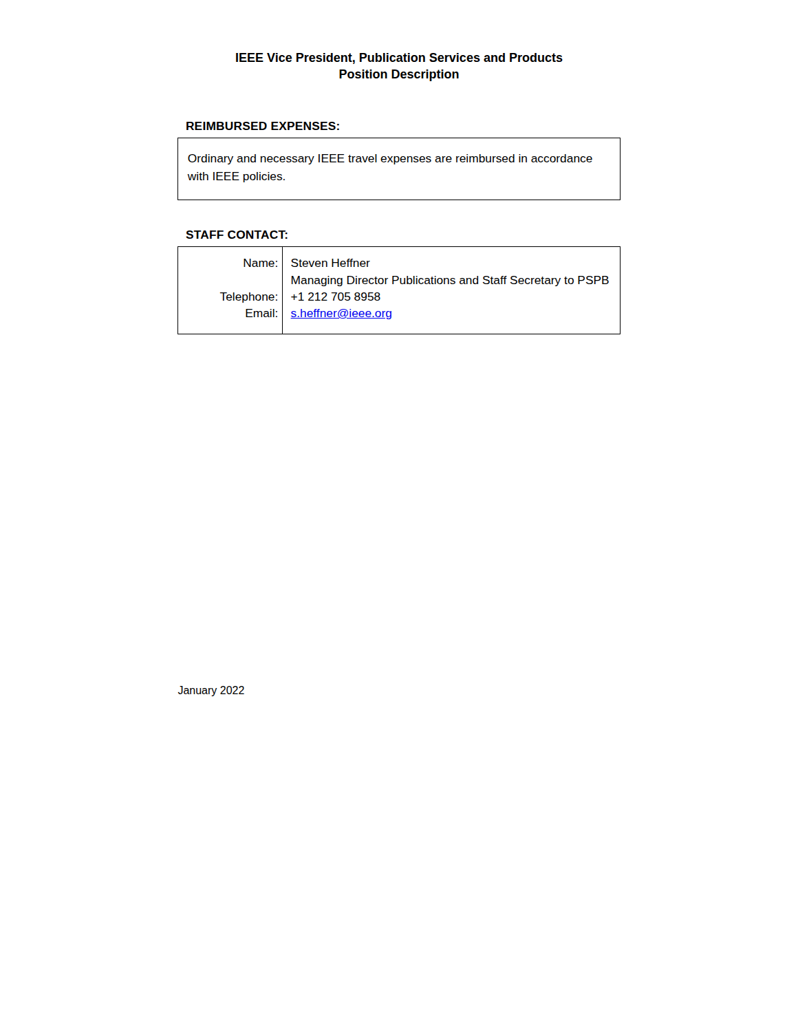IEEE Vice President, Publication Services and Products
Position Description
REIMBURSED EXPENSES:
Ordinary and necessary IEEE travel expenses are reimbursed in accordance with IEEE policies.
STAFF CONTACT:
| Name: Telephone: Email: | Steven Heffner Managing Director Publications and Staff Secretary to PSPB +1 212 705 8958 s.heffner@ieee.org |
January 2022